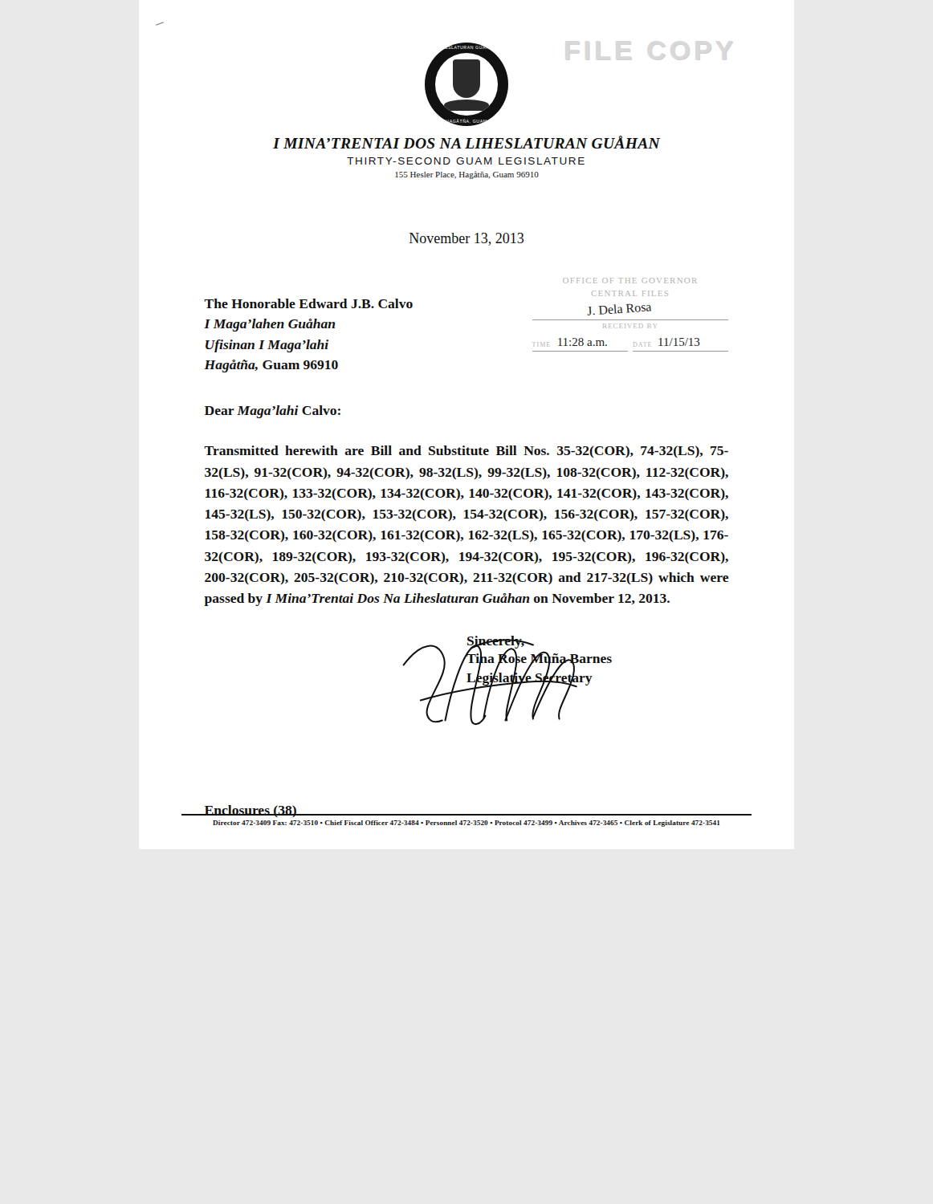FILE COPY
LIHESLATURAN GUÅHAN HAGÅTÑA, GUAM
I MINA’TRENTAI DOS NA LIHESLATURAN GUÅHAN
THIRTY-SECOND GUAM LEGISLATURE
155 Hesler Place, Hagåtña, Guam 96910
November 13, 2013
OFFICE OF THE GOVERNOR
CENTRAL FILES
J. Dela Rosa
RECEIVED BY
TIME 11:28 a.m.
DATE 11/15/13
The Honorable Edward J.B. Calvo
I Maga’lahen Guåhan
Ufisinan I Maga’lahi
Hagåtña, Guam 96910
Dear Maga’lahi Calvo:
Transmitted herewith are Bill and Substitute Bill Nos. 35-32(COR), 74-32(LS), 75-32(LS), 91-32(COR), 94-32(COR), 98-32(LS), 99-32(LS), 108-32(COR), 112-32(COR), 116-32(COR), 133-32(COR), 134-32(COR), 140-32(COR), 141-32(COR), 143-32(COR), 145-32(LS), 150-32(COR), 153-32(COR), 154-32(COR), 156-32(COR), 157-32(COR), 158-32(COR), 160-32(COR), 161-32(COR), 162-32(LS), 165-32(COR), 170-32(LS), 176-32(COR), 189-32(COR), 193-32(COR), 194-32(COR), 195-32(COR), 196-32(COR), 200-32(COR), 205-32(COR), 210-32(COR), 211-32(COR) and 217-32(LS) which were passed by I Mina’Trentai Dos Na Liheslaturan Guåhan on November 12, 2013.
Sincerely,
Tina Rose Muña Barnes
Legislative Secretary
Enclosures (38)
Director 472-3409 Fax: 472-3510 • Chief Fiscal Officer 472-3484 • Personnel 472-3520 • Protocol 472-3499 • Archives 472-3465 • Clerk of Legislature 472-3541